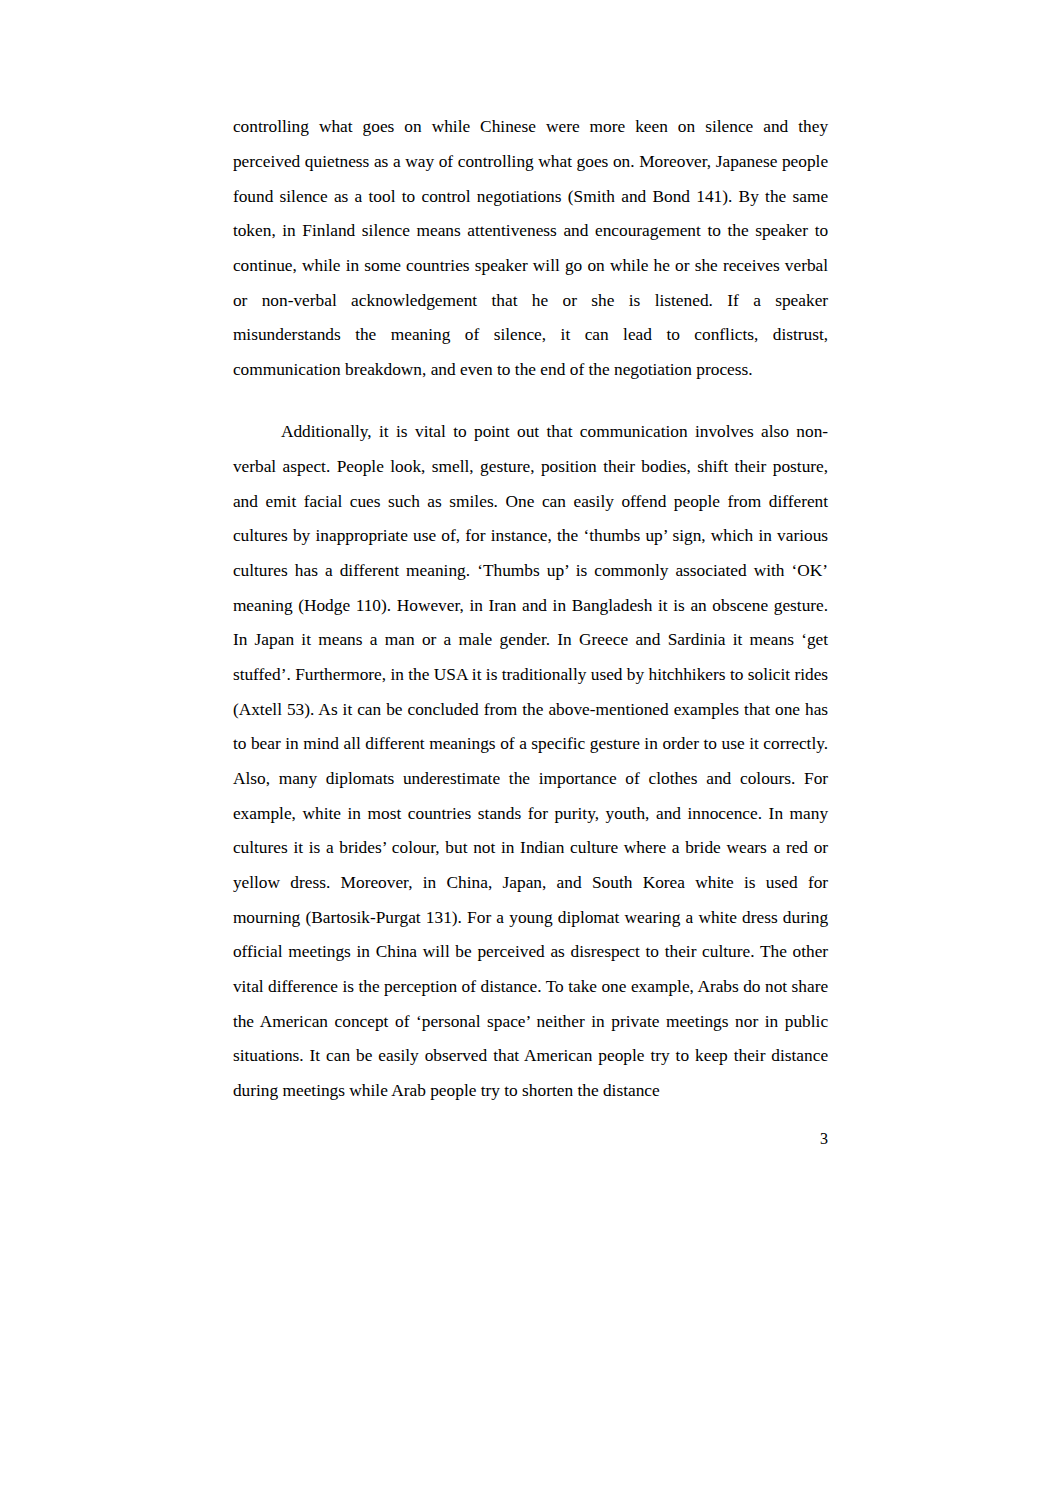controlling what goes on while Chinese were more keen on silence and they perceived quietness as a way of controlling what goes on. Moreover, Japanese people found silence as a tool to control negotiations (Smith and Bond 141). By the same token, in Finland silence means attentiveness and encouragement to the speaker to continue, while in some countries speaker will go on while he or she receives verbal or non-verbal acknowledgement that he or she is listened. If a speaker misunderstands the meaning of silence, it can lead to conflicts, distrust, communication breakdown, and even to the end of the negotiation process.
Additionally, it is vital to point out that communication involves also non-verbal aspect. People look, smell, gesture, position their bodies, shift their posture, and emit facial cues such as smiles. One can easily offend people from different cultures by inappropriate use of, for instance, the ‘thumbs up’ sign, which in various cultures has a different meaning. ‘Thumbs up’ is commonly associated with ‘OK’ meaning (Hodge 110). However, in Iran and in Bangladesh it is an obscene gesture. In Japan it means a man or a male gender. In Greece and Sardinia it means ‘get stuffed’. Furthermore, in the USA it is traditionally used by hitchhikers to solicit rides (Axtell 53). As it can be concluded from the above-mentioned examples that one has to bear in mind all different meanings of a specific gesture in order to use it correctly. Also, many diplomats underestimate the importance of clothes and colours. For example, white in most countries stands for purity, youth, and innocence. In many cultures it is a brides’ colour, but not in Indian culture where a bride wears a red or yellow dress. Moreover, in China, Japan, and South Korea white is used for mourning (Bartosik-Purgat 131). For a young diplomat wearing a white dress during official meetings in China will be perceived as disrespect to their culture. The other vital difference is the perception of distance. To take one example, Arabs do not share the American concept of ‘personal space’ neither in private meetings nor in public situations. It can be easily observed that American people try to keep their distance during meetings while Arab people try to shorten the distance
3